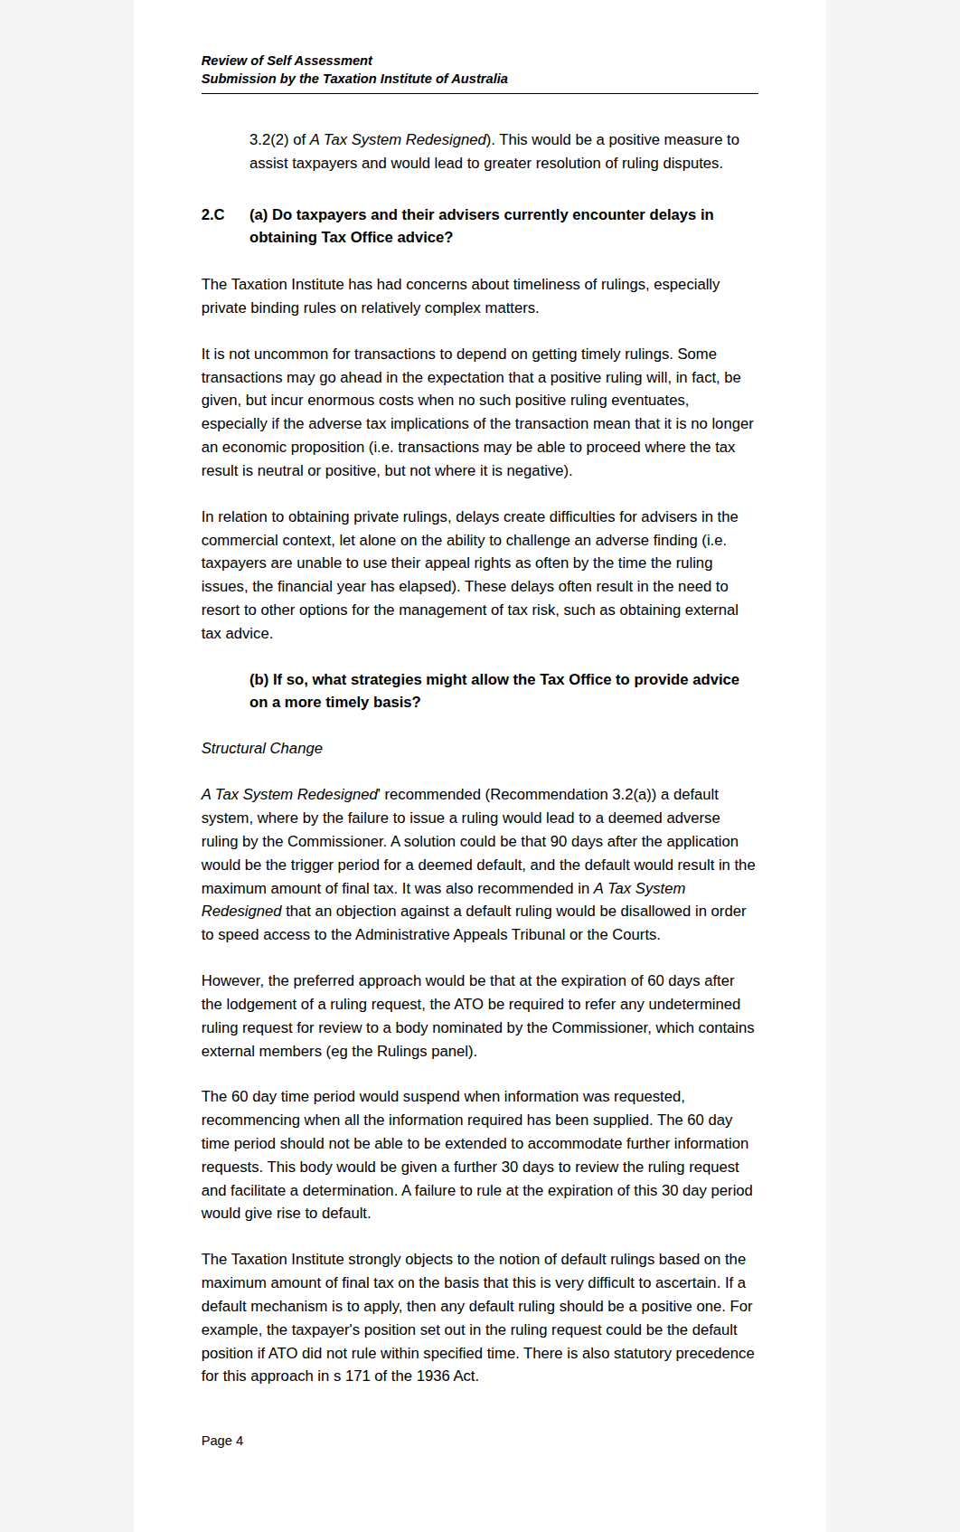Review of Self Assessment
Submission by the Taxation Institute of Australia
3.2(2) of A Tax System Redesigned). This would be a positive measure to assist taxpayers and would lead to greater resolution of ruling disputes.
2.C(a) Do taxpayers and their advisers currently encounter delays in obtaining Tax Office advice?
The Taxation Institute has had concerns about timeliness of rulings, especially private binding rules on relatively complex matters.
It is not uncommon for transactions to depend on getting timely rulings. Some transactions may go ahead in the expectation that a positive ruling will, in fact, be given, but incur enormous costs when no such positive ruling eventuates, especially if the adverse tax implications of the transaction mean that it is no longer an economic proposition (i.e. transactions may be able to proceed where the tax result is neutral or positive, but not where it is negative).
In relation to obtaining private rulings, delays create difficulties for advisers in the commercial context, let alone on the ability to challenge an adverse finding (i.e. taxpayers are unable to use their appeal rights as often by the time the ruling issues, the financial year has elapsed). These delays often result in the need to resort to other options for the management of tax risk, such as obtaining external tax advice.
(b) If so, what strategies might allow the Tax Office to provide advice on a more timely basis?
Structural Change
A Tax System Redesigned' recommended (Recommendation 3.2(a)) a default system, where by the failure to issue a ruling would lead to a deemed adverse ruling by the Commissioner. A solution could be that 90 days after the application would be the trigger period for a deemed default, and the default would result in the maximum amount of final tax. It was also recommended in A Tax System Redesigned that an objection against a default ruling would be disallowed in order to speed access to the Administrative Appeals Tribunal or the Courts.
However, the preferred approach would be that at the expiration of 60 days after the lodgement of a ruling request, the ATO be required to refer any undetermined ruling request for review to a body nominated by the Commissioner, which contains external members (eg the Rulings panel).
The 60 day time period would suspend when information was requested, recommencing when all the information required has been supplied. The 60 day time period should not be able to be extended to accommodate further information requests. This body would be given a further 30 days to review the ruling request and facilitate a determination. A failure to rule at the expiration of this 30 day period would give rise to default.
The Taxation Institute strongly objects to the notion of default rulings based on the maximum amount of final tax on the basis that this is very difficult to ascertain. If a default mechanism is to apply, then any default ruling should be a positive one. For example, the taxpayer's position set out in the ruling request could be the default position if ATO did not rule within specified time. There is also statutory precedence for this approach in s 171 of the 1936 Act.
Page 4